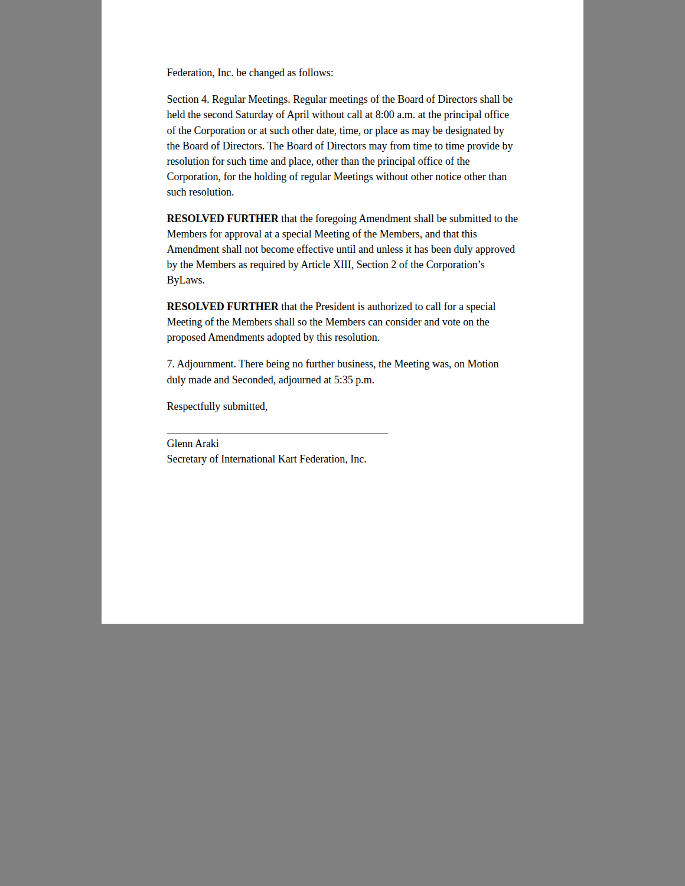Federation, Inc. be changed as follows:
Section 4. Regular Meetings. Regular meetings of the Board of Directors shall be held the second Saturday of April without call at 8:00 a.m. at the principal office of the Corporation or at such other date, time, or place as may be designated by the Board of Directors. The Board of Directors may from time to time provide by resolution for such time and place, other than the principal office of the Corporation, for the holding of regular Meetings without other notice other than such resolution.
RESOLVED FURTHER that the foregoing Amendment shall be submitted to the Members for approval at a special Meeting of the Members, and that this Amendment shall not become effective until and unless it has been duly approved by the Members as required by Article XIII, Section 2 of the Corporation’s ByLaws.
RESOLVED FURTHER that the President is authorized to call for a special Meeting of the Members shall so the Members can consider and vote on the proposed Amendments adopted by this resolution.
7. Adjournment. There being no further business, the Meeting was, on Motion duly made and Seconded, adjourned at 5:35 p.m.
Respectfully submitted,
Glenn Araki
Secretary of International Kart Federation, Inc.